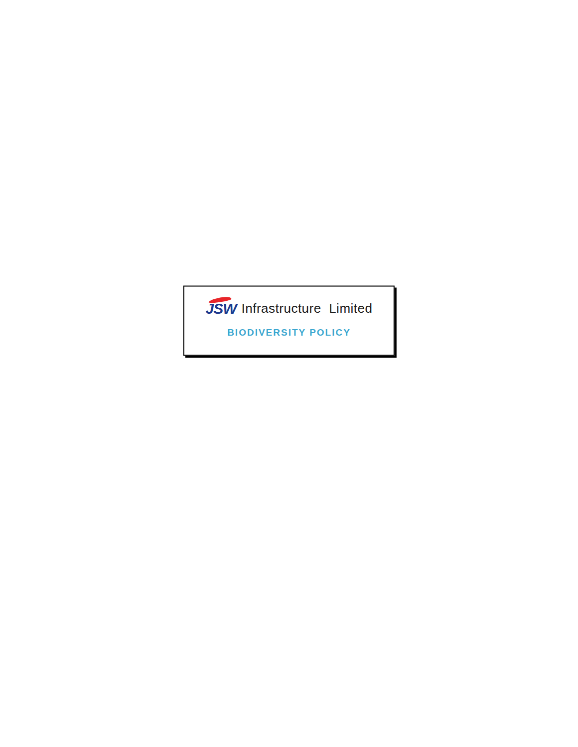JSW Infrastructure Limited
BIODIVERSITY POLICY